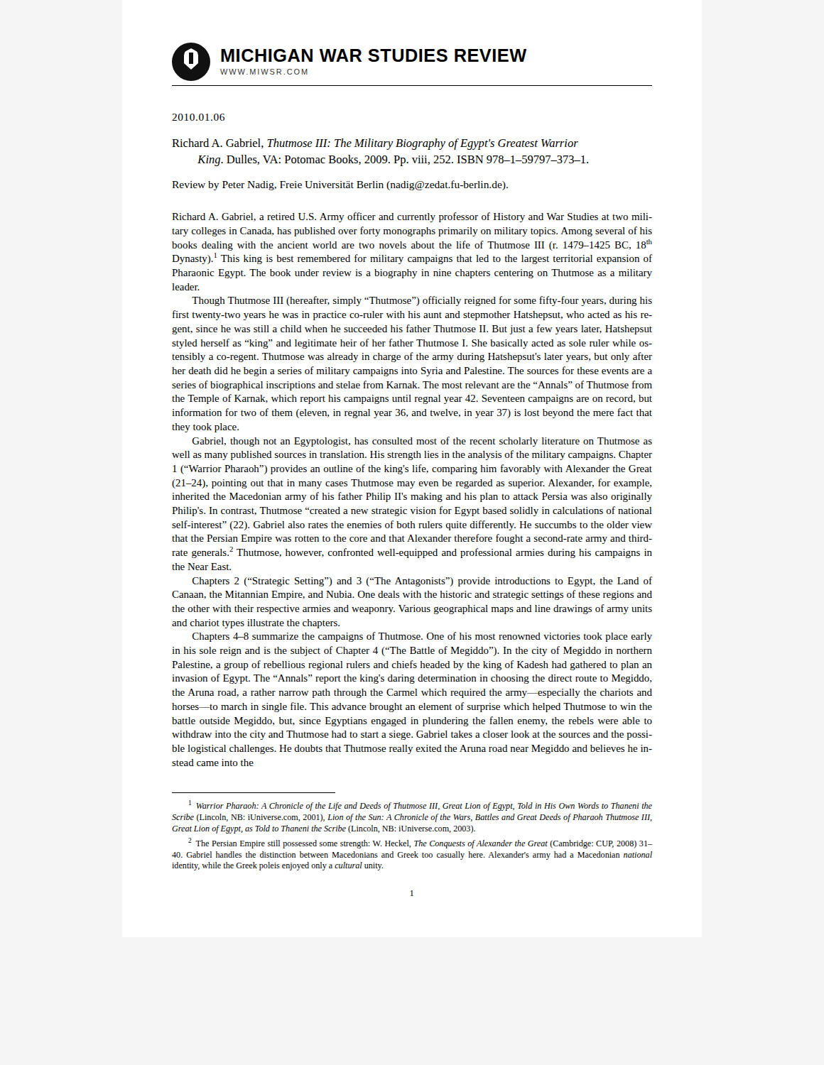MICHIGAN WAR STUDIES REVIEW
WWW.MIWSR.COM
2010.01.06
Richard A. Gabriel, Thutmose III: The Military Biography of Egypt's Greatest Warrior King. Dulles, VA: Potomac Books, 2009. Pp. viii, 252. ISBN 978–1–59797–373–1.
Review by Peter Nadig, Freie Universität Berlin (nadig@zedat.fu-berlin.de).
Richard A. Gabriel, a retired U.S. Army officer and currently professor of History and War Studies at two military colleges in Canada, has published over forty monographs primarily on military topics. Among several of his books dealing with the ancient world are two novels about the life of Thutmose III (r. 1479–1425 BC, 18th Dynasty).1 This king is best remembered for military campaigns that led to the largest territorial expansion of Pharaonic Egypt. The book under review is a biography in nine chapters centering on Thutmose as a military leader.
Though Thutmose III (hereafter, simply “Thutmose”) officially reigned for some fifty-four years, during his first twenty-two years he was in practice co-ruler with his aunt and stepmother Hatshepsut, who acted as his regent, since he was still a child when he succeeded his father Thutmose II. But just a few years later, Hatshepsut styled herself as “king” and legitimate heir of her father Thutmose I. She basically acted as sole ruler while ostensibly a co-regent. Thutmose was already in charge of the army during Hatshepsut's later years, but only after her death did he begin a series of military campaigns into Syria and Palestine. The sources for these events are a series of biographical inscriptions and stelae from Karnak. The most relevant are the “Annals” of Thutmose from the Temple of Karnak, which report his campaigns until regnal year 42. Seventeen campaigns are on record, but information for two of them (eleven, in regnal year 36, and twelve, in year 37) is lost beyond the mere fact that they took place.
Gabriel, though not an Egyptologist, has consulted most of the recent scholarly literature on Thutmose as well as many published sources in translation. His strength lies in the analysis of the military campaigns. Chapter 1 (“Warrior Pharaoh”) provides an outline of the king's life, comparing him favorably with Alexander the Great (21–24), pointing out that in many cases Thutmose may even be regarded as superior. Alexander, for example, inherited the Macedonian army of his father Philip II's making and his plan to attack Persia was also originally Philip's. In contrast, Thutmose “created a new strategic vision for Egypt based solidly in calculations of national self-interest” (22). Gabriel also rates the enemies of both rulers quite differently. He succumbs to the older view that the Persian Empire was rotten to the core and that Alexander therefore fought a second-rate army and third-rate generals.2 Thutmose, however, confronted well-equipped and professional armies during his campaigns in the Near East.
Chapters 2 (“Strategic Setting”) and 3 (“The Antagonists”) provide introductions to Egypt, the Land of Canaan, the Mitannian Empire, and Nubia. One deals with the historic and strategic settings of these regions and the other with their respective armies and weaponry. Various geographical maps and line drawings of army units and chariot types illustrate the chapters.
Chapters 4–8 summarize the campaigns of Thutmose. One of his most renowned victories took place early in his sole reign and is the subject of Chapter 4 (“The Battle of Megiddo”). In the city of Megiddo in northern Palestine, a group of rebellious regional rulers and chiefs headed by the king of Kadesh had gathered to plan an invasion of Egypt. The “Annals” report the king's daring determination in choosing the direct route to Megiddo, the Aruna road, a rather narrow path through the Carmel which required the army—especially the chariots and horses—to march in single file. This advance brought an element of surprise which helped Thutmose to win the battle outside Megiddo, but, since Egyptians engaged in plundering the fallen enemy, the rebels were able to withdraw into the city and Thutmose had to start a siege. Gabriel takes a closer look at the sources and the possible logistical challenges. He doubts that Thutmose really exited the Aruna road near Megiddo and believes he instead came into the
1 Warrior Pharaoh: A Chronicle of the Life and Deeds of Thutmose III, Great Lion of Egypt, Told in His Own Words to Thaneni the Scribe (Lincoln, NB: iUniverse.com, 2001), Lion of the Sun: A Chronicle of the Wars, Battles and Great Deeds of Pharaoh Thutmose III, Great Lion of Egypt, as Told to Thaneni the Scribe (Lincoln, NB: iUniverse.com, 2003).
2 The Persian Empire still possessed some strength: W. Heckel, The Conquests of Alexander the Great (Cambridge: CUP, 2008) 31–40. Gabriel handles the distinction between Macedonians and Greek too casually here. Alexander's army had a Macedonian national identity, while the Greek poleis enjoyed only a cultural unity.
1